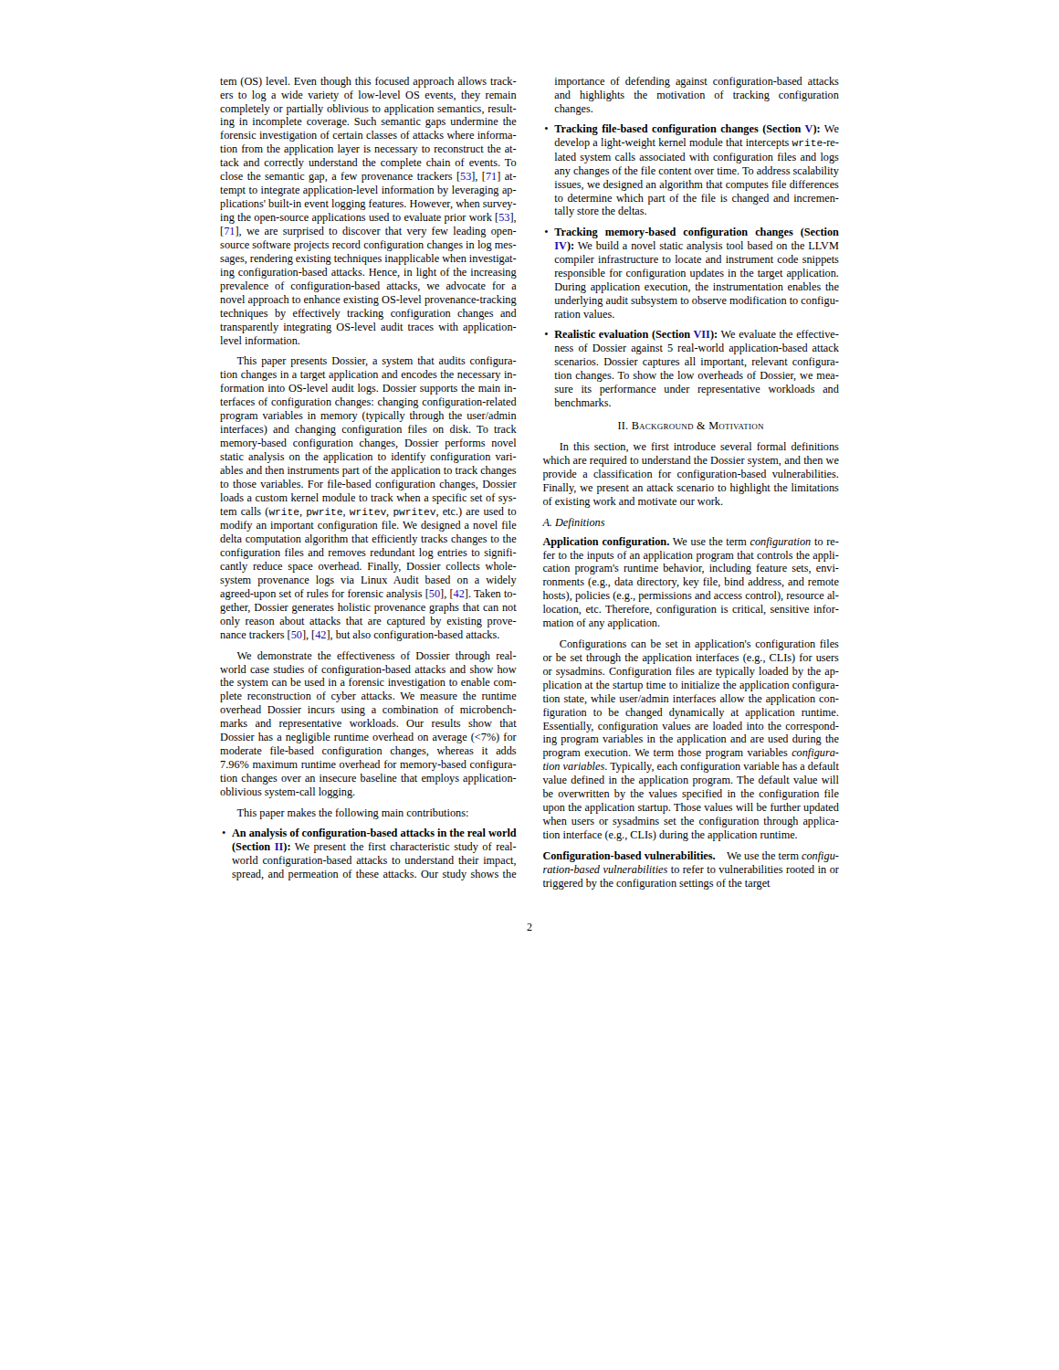tem (OS) level. Even though this focused approach allows trackers to log a wide variety of low-level OS events, they remain completely or partially oblivious to application semantics, resulting in incomplete coverage. Such semantic gaps undermine the forensic investigation of certain classes of attacks where information from the application layer is necessary to reconstruct the attack and correctly understand the complete chain of events. To close the semantic gap, a few provenance trackers [53], [71] attempt to integrate application-level information by leveraging applications' built-in event logging features. However, when surveying the open-source applications used to evaluate prior work [53], [71], we are surprised to discover that very few leading open-source software projects record configuration changes in log messages, rendering existing techniques inapplicable when investigating configuration-based attacks. Hence, in light of the increasing prevalence of configuration-based attacks, we advocate for a novel approach to enhance existing OS-level provenance-tracking techniques by effectively tracking configuration changes and transparently integrating OS-level audit traces with application-level information.
This paper presents Dossier, a system that audits configuration changes in a target application and encodes the necessary information into OS-level audit logs. Dossier supports the main interfaces of configuration changes: changing configuration-related program variables in memory (typically through the user/admin interfaces) and changing configuration files on disk. To track memory-based configuration changes, Dossier performs novel static analysis on the application to identify configuration variables and then instruments part of the application to track changes to those variables. For file-based configuration changes, Dossier loads a custom kernel module to track when a specific set of system calls (write, pwrite, writev, pwritev, etc.) are used to modify an important configuration file. We designed a novel file delta computation algorithm that efficiently tracks changes to the configuration files and removes redundant log entries to significantly reduce space overhead. Finally, Dossier collects whole-system provenance logs via Linux Audit based on a widely agreed-upon set of rules for forensic analysis [50], [42]. Taken together, Dossier generates holistic provenance graphs that can not only reason about attacks that are captured by existing provenance trackers [50], [42], but also configuration-based attacks.
We demonstrate the effectiveness of Dossier through real-world case studies of configuration-based attacks and show how the system can be used in a forensic investigation to enable complete reconstruction of cyber attacks. We measure the runtime overhead Dossier incurs using a combination of microbenchmarks and representative workloads. Our results show that Dossier has a negligible runtime overhead on average (<7%) for moderate file-based configuration changes, whereas it adds 7.96% maximum runtime overhead for memory-based configuration changes over an insecure baseline that employs application-oblivious system-call logging.
This paper makes the following main contributions:
An analysis of configuration-based attacks in the real world (Section II): We present the first characteristic study of real-world configuration-based attacks to understand their impact, spread, and permeation of these attacks. Our study shows the importance of defending against configuration-based attacks and highlights the motivation of tracking configuration changes.
Tracking file-based configuration changes (Section V): We develop a light-weight kernel module that intercepts write-related system calls associated with configuration files and logs any changes of the file content over time. To address scalability issues, we designed an algorithm that computes file differences to determine which part of the file is changed and incrementally store the deltas.
Tracking memory-based configuration changes (Section IV): We build a novel static analysis tool based on the LLVM compiler infrastructure to locate and instrument code snippets responsible for configuration updates in the target application. During application execution, the instrumentation enables the underlying audit subsystem to observe modification to configuration values.
Realistic evaluation (Section VII): We evaluate the effectiveness of Dossier against 5 real-world application-based attack scenarios. Dossier captures all important, relevant configuration changes. To show the low overheads of Dossier, we measure its performance under representative workloads and benchmarks.
II. Background & Motivation
In this section, we first introduce several formal definitions which are required to understand the Dossier system, and then we provide a classification for configuration-based vulnerabilities. Finally, we present an attack scenario to highlight the limitations of existing work and motivate our work.
A. Definitions
Application configuration. We use the term configuration to refer to the inputs of an application program that controls the application program's runtime behavior, including feature sets, environments (e.g., data directory, key file, bind address, and remote hosts), policies (e.g., permissions and access control), resource allocation, etc. Therefore, configuration is critical, sensitive information of any application.
Configurations can be set in application's configuration files or be set through the application interfaces (e.g., CLIs) for users or sysadmins. Configuration files are typically loaded by the application at the startup time to initialize the application configuration state, while user/admin interfaces allow the application configuration to be changed dynamically at application runtime. Essentially, configuration values are loaded into the corresponding program variables in the application and are used during the program execution. We term those program variables configuration variables. Typically, each configuration variable has a default value defined in the application program. The default value will be overwritten by the values specified in the configuration file upon the application startup. Those values will be further updated when users or sysadmins set the configuration through application interface (e.g., CLIs) during the application runtime.
Configuration-based vulnerabilities. We use the term configuration-based vulnerabilities to refer to vulnerabilities rooted in or triggered by the configuration settings of the target
2